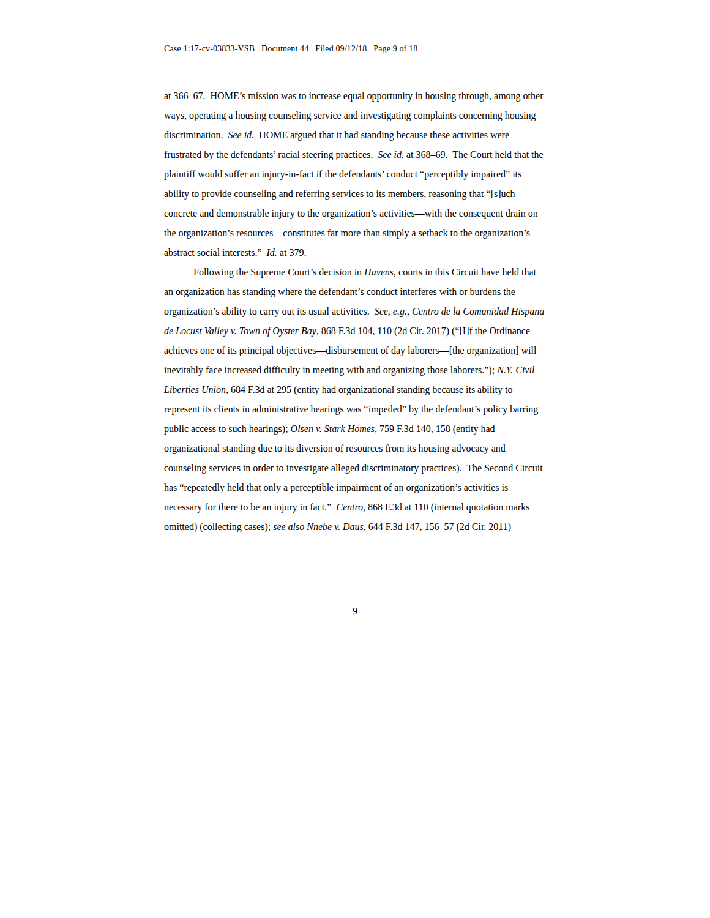Case 1:17-cv-03833-VSB Document 44 Filed 09/12/18 Page 9 of 18
at 366–67. HOME’s mission was to increase equal opportunity in housing through, among other ways, operating a housing counseling service and investigating complaints concerning housing discrimination. See id. HOME argued that it had standing because these activities were frustrated by the defendants’ racial steering practices. See id. at 368–69. The Court held that the plaintiff would suffer an injury-in-fact if the defendants’ conduct “perceptibly impaired” its ability to provide counseling and referring services to its members, reasoning that “[s]uch concrete and demonstrable injury to the organization’s activities—with the consequent drain on the organization’s resources—constitutes far more than simply a setback to the organization’s abstract social interests.” Id. at 379.
Following the Supreme Court’s decision in Havens, courts in this Circuit have held that an organization has standing where the defendant’s conduct interferes with or burdens the organization’s ability to carry out its usual activities. See, e.g., Centro de la Comunidad Hispana de Locust Valley v. Town of Oyster Bay, 868 F.3d 104, 110 (2d Cir. 2017) (“[I]f the Ordinance achieves one of its principal objectives—disbursement of day laborers—[the organization] will inevitably face increased difficulty in meeting with and organizing those laborers.”); N.Y. Civil Liberties Union, 684 F.3d at 295 (entity had organizational standing because its ability to represent its clients in administrative hearings was “impeded” by the defendant’s policy barring public access to such hearings); Olsen v. Stark Homes, 759 F.3d 140, 158 (entity had organizational standing due to its diversion of resources from its housing advocacy and counseling services in order to investigate alleged discriminatory practices). The Second Circuit has “repeatedly held that only a perceptible impairment of an organization’s activities is necessary for there to be an injury in fact.” Centro, 868 F.3d at 110 (internal quotation marks omitted) (collecting cases); see also Nnebe v. Daus, 644 F.3d 147, 156–57 (2d Cir. 2011)
9